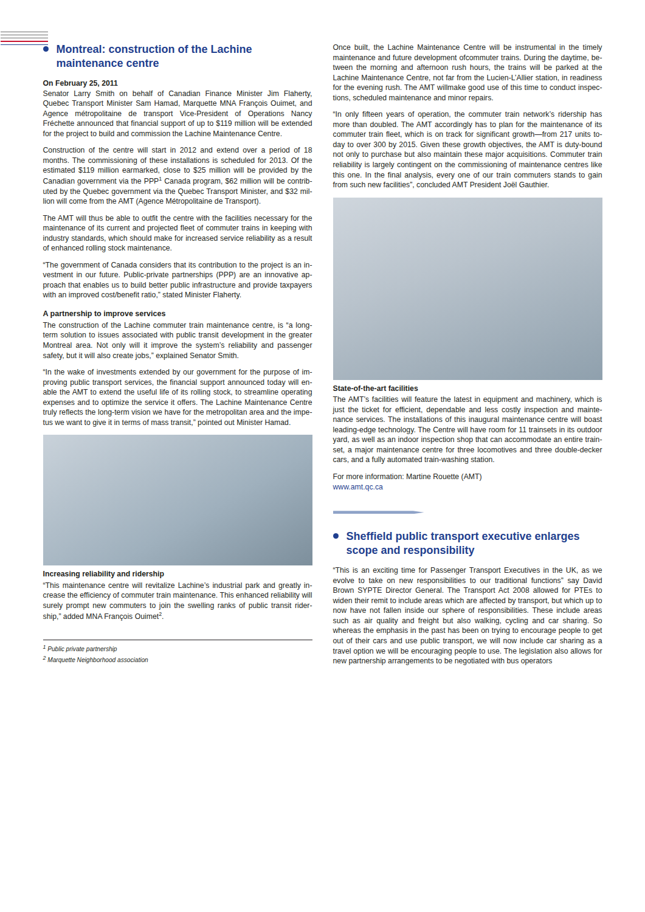Montreal: construction of the Lachine maintenance centre
On February 25, 2011
Senator Larry Smith on behalf of Canadian Finance Minister Jim Flaherty, Quebec Transport Minister Sam Hamad, Marquette MNA François Ouimet, and Agence métropolitaine de transport Vice-President of Operations Nancy Fréchette announced that financial support of up to $119 million will be extended for the project to build and commission the Lachine Maintenance Centre.
Construction of the centre will start in 2012 and extend over a period of 18 months. The commissioning of these installations is scheduled for 2013. Of the estimated $119 million earmarked, close to $25 million will be provided by the Canadian government via the PPP1 Canada program, $62 million will be contributed by the Quebec government via the Quebec Transport Minister, and $32 million will come from the AMT (Agence Métropolitaine de Transport).
The AMT will thus be able to outfit the centre with the facilities necessary for the maintenance of its current and projected fleet of commuter trains in keeping with industry standards, which should make for increased service reliability as a result of enhanced rolling stock maintenance.
“The government of Canada considers that its contribution to the project is an investment in our future. Public-private partnerships (PPP) are an innovative approach that enables us to build better public infrastructure and provide taxpayers with an improved cost/benefit ratio,” stated Minister Flaherty.
A partnership to improve services
The construction of the Lachine commuter train maintenance centre, is “a long-term solution to issues associated with public transit development in the greater Montreal area. Not only will it improve the system’s reliability and passenger safety, but it will also create jobs,” explained Senator Smith.
“In the wake of investments extended by our government for the purpose of improving public transport services, the financial support announced today will enable the AMT to extend the useful life of its rolling stock, to streamline operating expenses and to optimize the service it offers. The Lachine Maintenance Centre truly reflects the long-term vision we have for the metropolitan area and the impetus we want to give it in terms of mass transit,” pointed out Minister Hamad.
Increasing reliability and ridership
“This maintenance centre will revitalize Lachine’s industrial park and greatly increase the efficiency of commuter train maintenance. This enhanced reliability will surely prompt new commuters to join the swelling ranks of public transit ridership,” added MNA François Ouimet2.
1 Public private partnership
2 Marquette Neighborhood association
Once built, the Lachine Maintenance Centre will be instrumental in the timely maintenance and future development ofcommuter trains. During the daytime, between the morning and afternoon rush hours, the trains will be parked at the Lachine Maintenance Centre, not far from the Lucien-L’Allier station, in readiness for the evening rush. The AMT willmake good use of this time to conduct inspections, scheduled maintenance and minor repairs.
“In only fifteen years of operation, the commuter train network’s ridership has more than doubled. The AMT accordingly has to plan for the maintenance of its commuter train fleet, which is on track for significant growth—from 217 units today to over 300 by 2015. Given these growth objectives, the AMT is duty-bound not only to purchase but also maintain these major acquisitions. Commuter train reliability is largely contingent on the commissioning of maintenance centres like this one. In the final analysis, every one of our train commuters stands to gain from such new facilities”, concluded AMT President Joël Gauthier.
State-of-the-art facilities
The AMT’s facilities will feature the latest in equipment and machinery, which is just the ticket for efficient, dependable and less costly inspection and maintenance services. The installations of this inaugural maintenance centre will boast leading-edge technology. The Centre will have room for 11 trainsets in its outdoor yard, as well as an indoor inspection shop that can accommodate an entire trainset, a major maintenance centre for three locomotives and three double-decker cars, and a fully automated train-washing station.
For more information: Martine Rouette (AMT)
www.amt.qc.ca
Sheffield public transport executive enlarges scope and responsibility
“This is an exciting time for Passenger Transport Executives in the UK, as we evolve to take on new responsibilities to our traditional functions” say David Brown SYPTE Director General. The Transport Act 2008 allowed for PTEs to widen their remit to include areas which are affected by transport, but which up to now have not fallen inside our sphere of responsibilities. These include areas such as air quality and freight but also walking, cycling and car sharing. So whereas the emphasis in the past has been on trying to encourage people to get out of their cars and use public transport, we will now include car sharing as a travel option we will be encouraging people to use. The legislation also allows for new partnership arrangements to be negotiated with bus operators